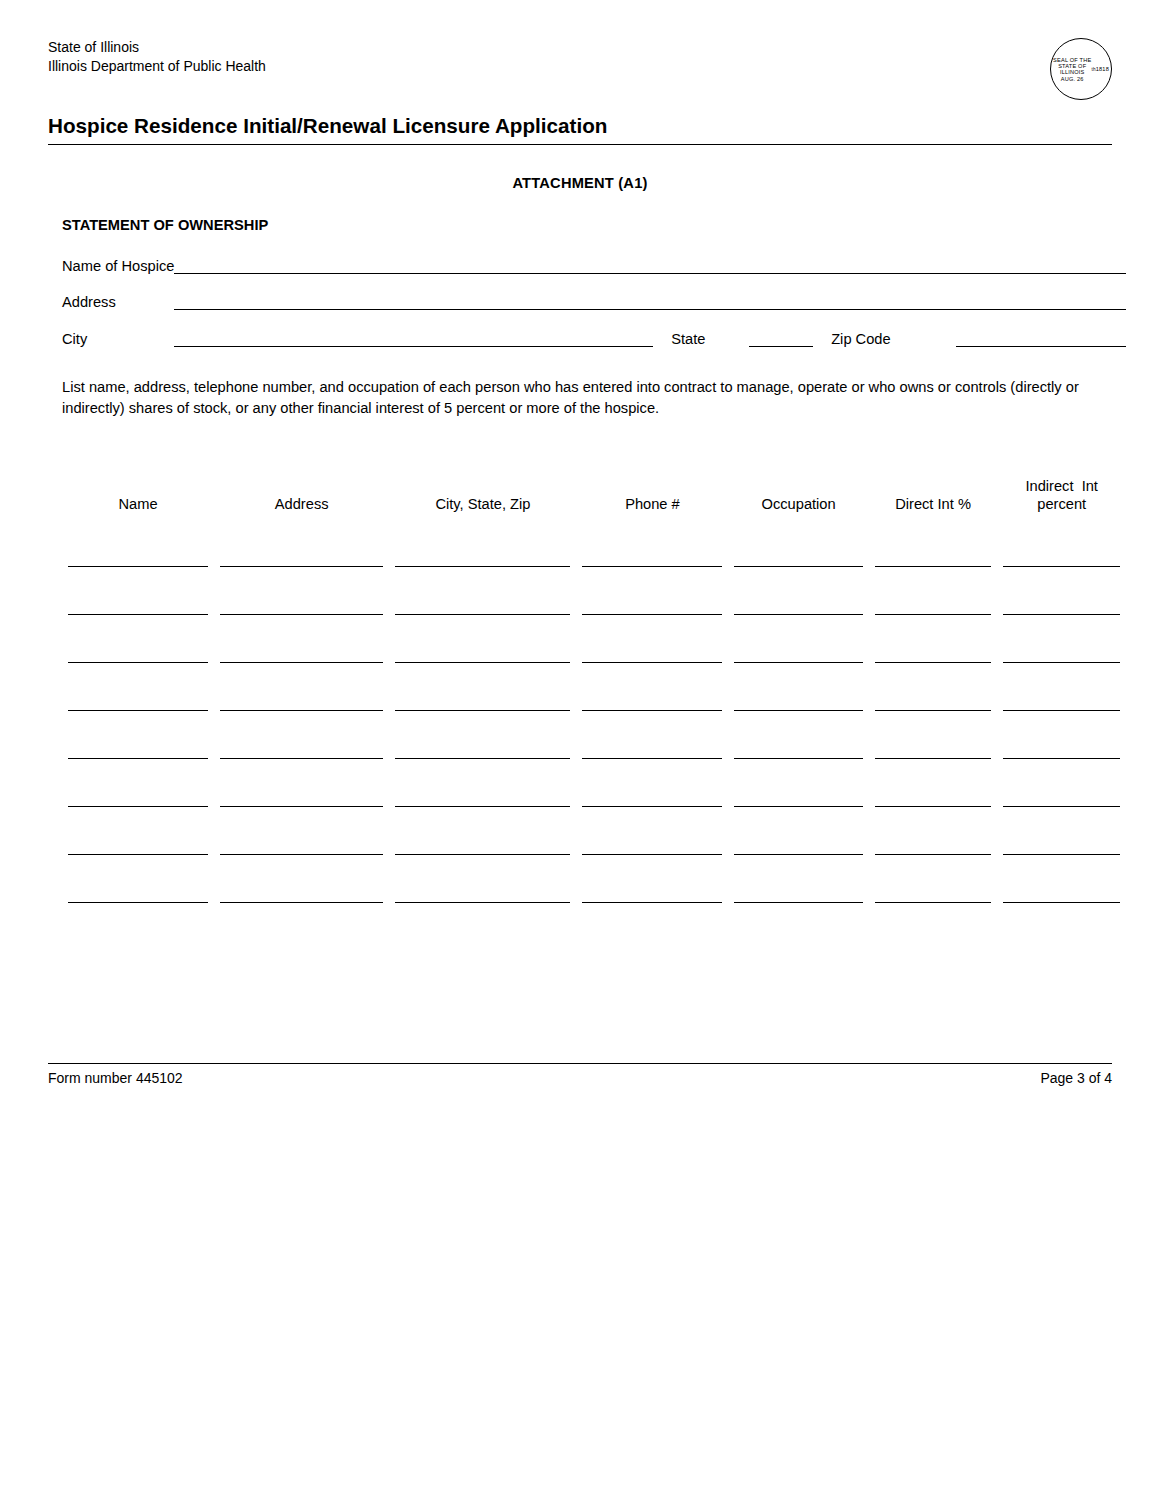State of Illinois
Illinois Department of Public Health
SEAL OF THE STATE OF ILLINOIS
AUG. 26th 1818
Hospice Residence Initial/Renewal Licensure Application
ATTACHMENT (A1)
STATEMENT OF OWNERSHIP
| Name of Hospice | |
| Address | |
| City | | State | | Zip Code | |
List name, address, telephone number, and occupation of each person who has entered into contract to manage, operate or who owns or controls (directly or indirectly) shares of stock, or any other financial interest of 5 percent or more of the hospice.
| Name | Address | City, State, Zip | Phone # | Occupation | Direct Int % | Indirect Int percent |
| --- | --- | --- | --- | --- | --- | --- |
Form number 445102
Page 3 of 4